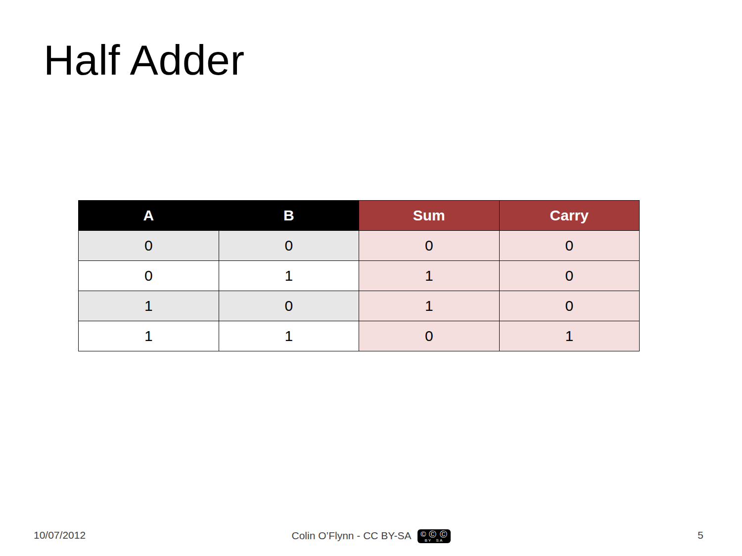Half Adder
| A | B | Sum | Carry |
| --- | --- | --- | --- |
| 0 | 0 | 0 | 0 |
| 0 | 1 | 1 | 0 |
| 1 | 0 | 1 | 0 |
| 1 | 1 | 0 | 1 |
10/07/2012 Colin O’Flynn - CC BY-SA © Ⓒ ⒸBY SA 5